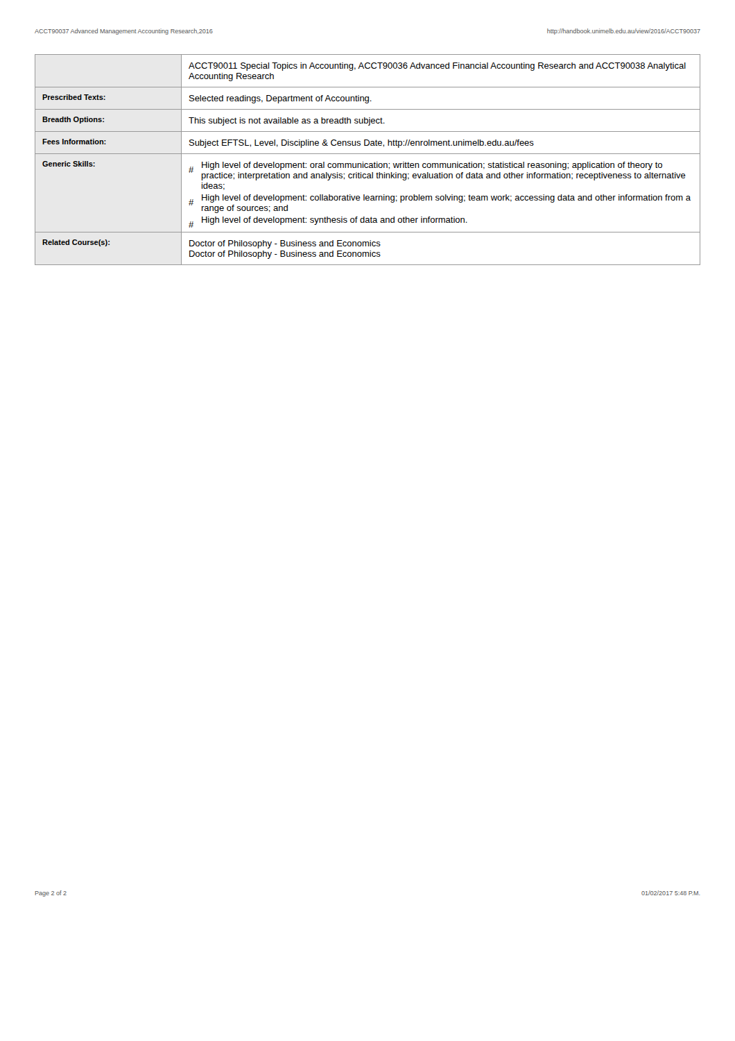ACCT90037 Advanced Management Accounting Research,2016 http://handbook.unimelb.edu.au/view/2016/ACCT90037
| | ACCT90011 Special Topics in Accounting, ACCT90036 Advanced Financial Accounting Research and ACCT90038 Analytical Accounting Research |
| Prescribed Texts: | Selected readings, Department of Accounting. |
| Breadth Options: | This subject is not available as a breadth subject. |
| Fees Information: | Subject EFTSL, Level, Discipline & Census Date, http://enrolment.unimelb.edu.au/fees |
| Generic Skills: | High level of development: oral communication; written communication; statistical reasoning; application of theory to practice; interpretation and analysis; critical thinking; evaluation of data and other information; receptiveness to alternative ideas; High level of development: collaborative learning; problem solving; team work; accessing data and other information from a range of sources; and High level of development: synthesis of data and other information. |
| Related Course(s): | Doctor of Philosophy - Business and Economics Doctor of Philosophy - Business and Economics |
Page 2 of 2 01/02/2017 5:48 P.M.